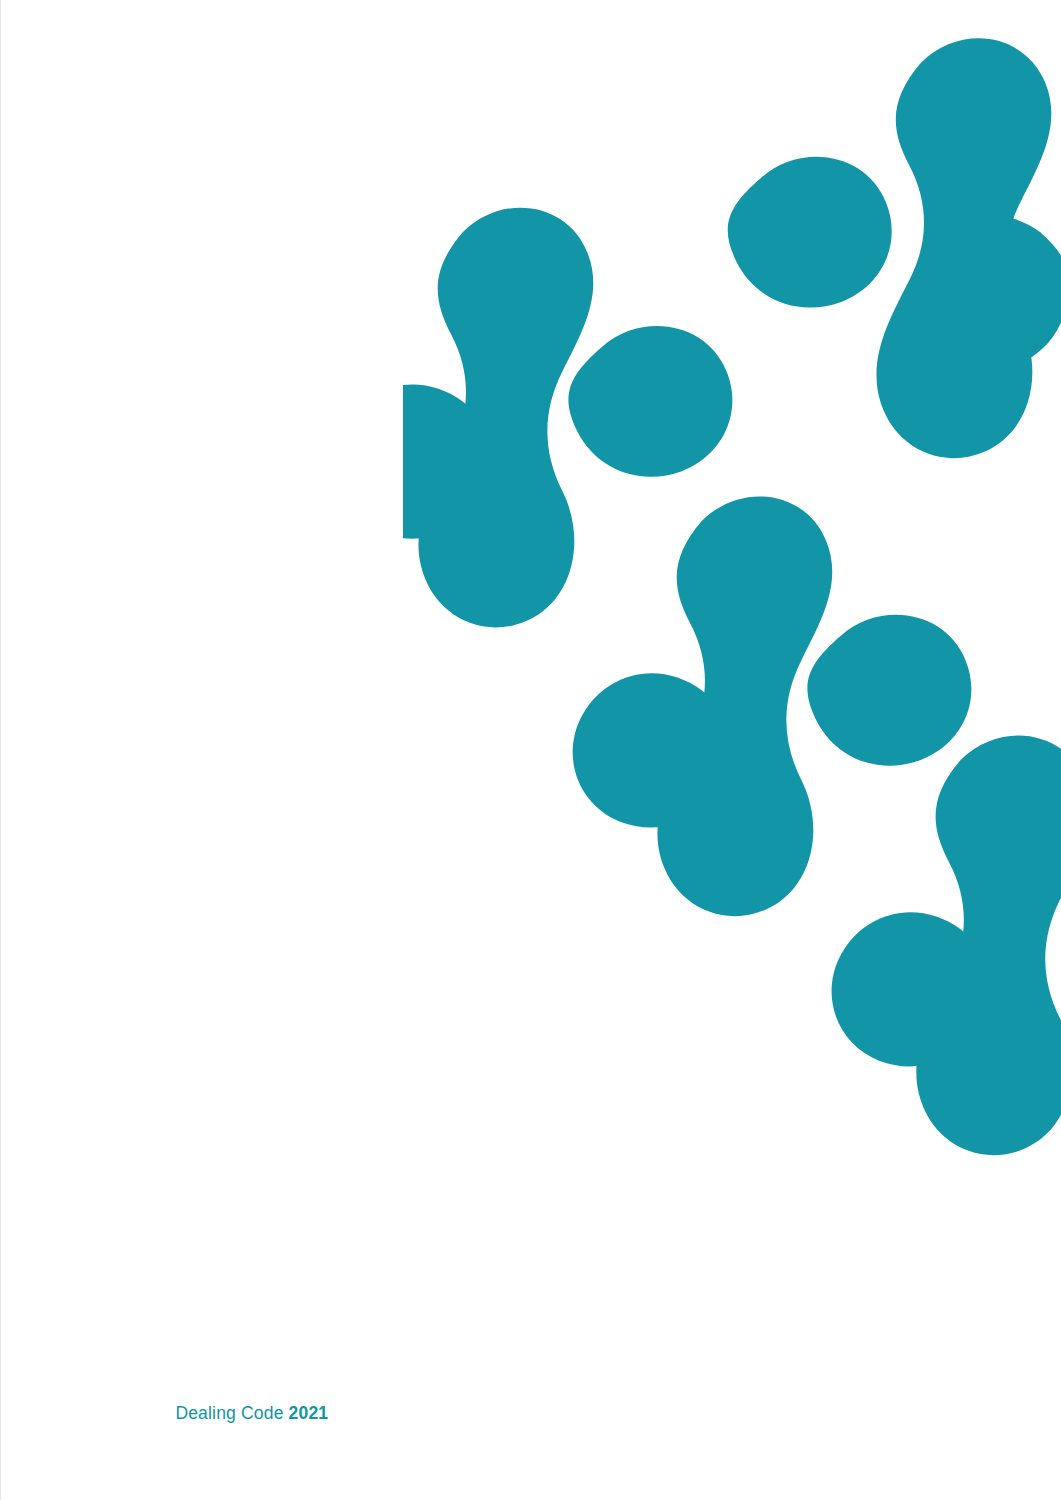Dealing Code 2021